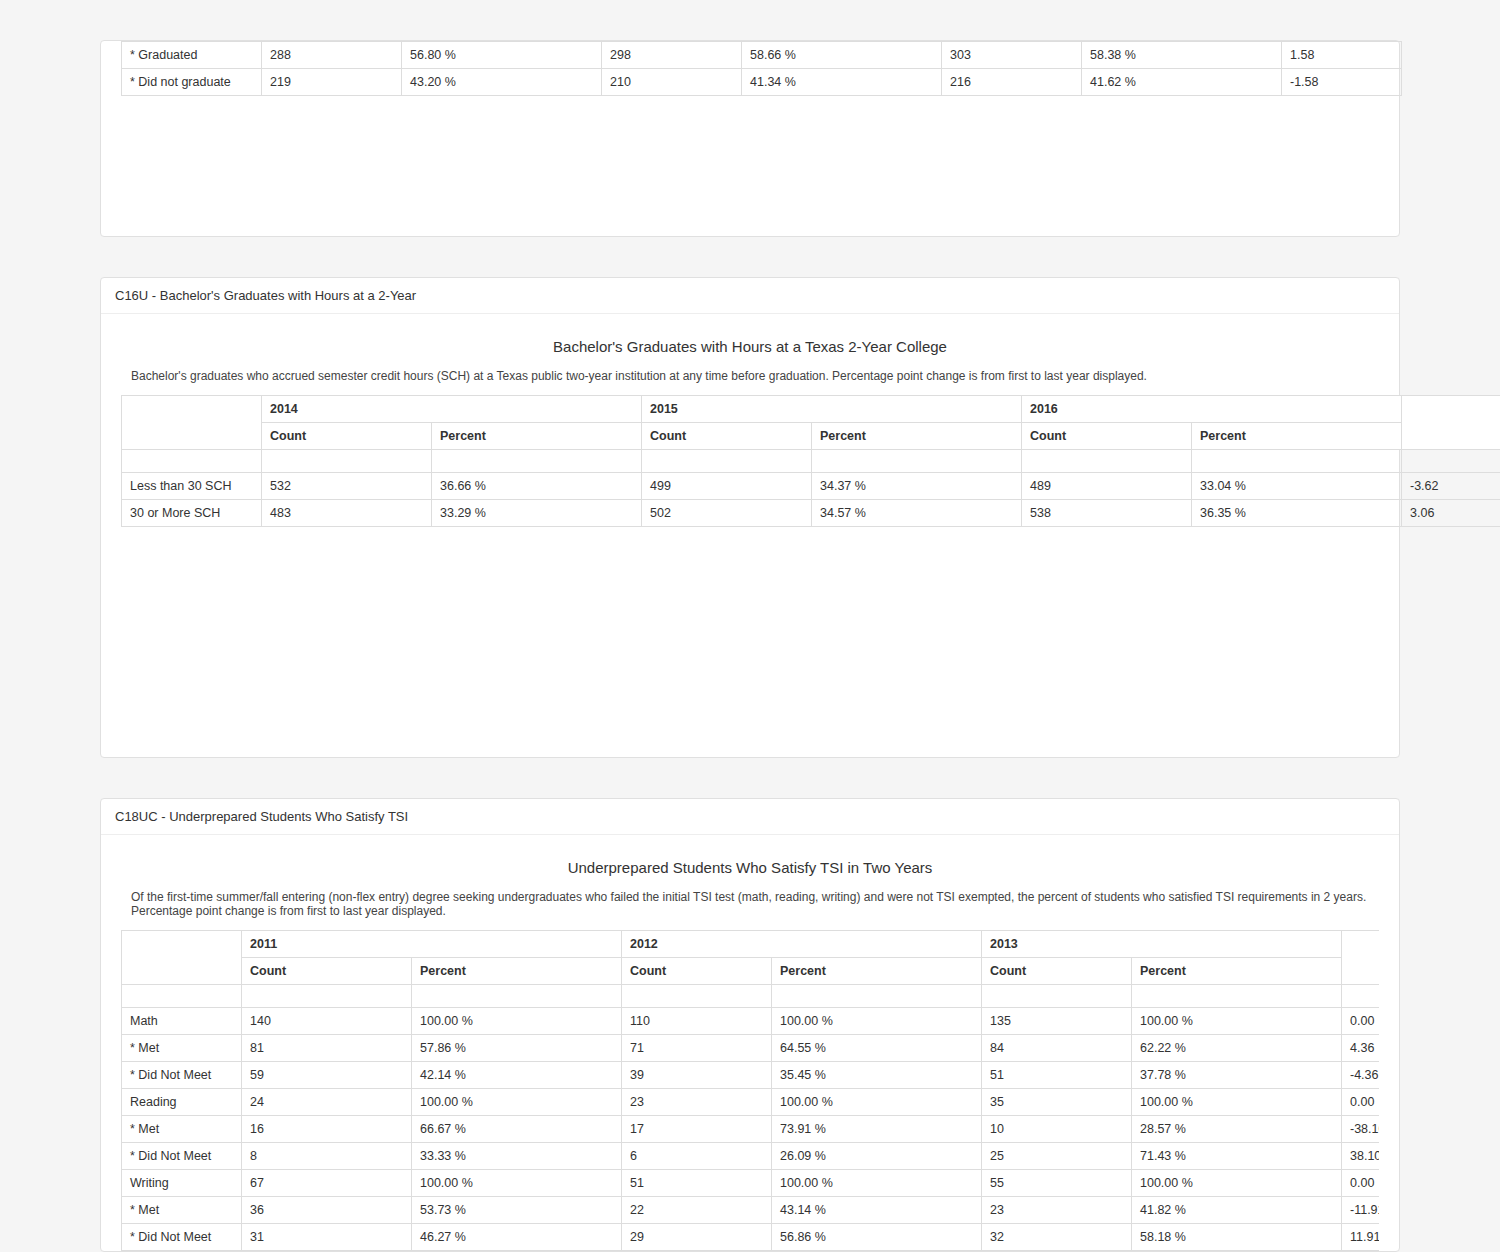| * Graduated | 288 | 56.80 % | 298 | 58.66 % | 303 | 58.38 % | 1.58 |
| * Did not graduate | 219 | 43.20 % | 210 | 41.34 % | 216 | 41.62 % | -1.58 |
C16U - Bachelor's Graduates with Hours at a 2-Year
Bachelor's Graduates with Hours at a Texas 2-Year College
Bachelor's graduates who accrued semester credit hours (SCH) at a Texas public two-year institution at any time before graduation. Percentage point change is from first to last year displayed.
| | 2014 | 2015 | 2016 | |
| --- | --- | --- | --- | --- |
| Count | Percent | Count | Percent | Count | Percent |
| Less than 30 SCH | 532 | 36.66 % | 499 | 34.37 % | 489 | 33.04 % | -3.62 |
| 30 or More SCH | 483 | 33.29 % | 502 | 34.57 % | 538 | 36.35 % | 3.06 |
C18UC - Underprepared Students Who Satisfy TSI
Underprepared Students Who Satisfy TSI in Two Years
Of the first-time summer/fall entering (non-flex entry) degree seeking undergraduates who failed the initial TSI test (math, reading, writing) and were not TSI exempted, the percent of students who satisfied TSI requirements in 2 years. Percentage point change is from first to last year displayed.
| | 2011 | 2012 | 2013 | | P |
| --- | --- | --- | --- | --- | --- |
| Count | Percent | Count | Percent | Count | Percent |
| Math | 140 | 100.00 % | 110 | 100.00 % | 135 | 100.00 % | 0.00 | |
| * Met | 81 | 57.86 % | 71 | 64.55 % | 84 | 62.22 % | 4.36 | |
| * Did Not Meet | 59 | 42.14 % | 39 | 35.45 % | 51 | 37.78 % | -4.36 | |
| Reading | 24 | 100.00 % | 23 | 100.00 % | 35 | 100.00 % | 0.00 | |
| * Met | 16 | 66.67 % | 17 | 73.91 % | 10 | 28.57 % | -38.10 | |
| * Did Not Meet | 8 | 33.33 % | 6 | 26.09 % | 25 | 71.43 % | 38.10 | |
| Writing | 67 | 100.00 % | 51 | 100.00 % | 55 | 100.00 % | 0.00 | |
| * Met | 36 | 53.73 % | 22 | 43.14 % | 23 | 41.82 % | -11.91 | |
| * Did Not Meet | 31 | 46.27 % | 29 | 56.86 % | 32 | 58.18 % | 11.91 | |
▲
▼